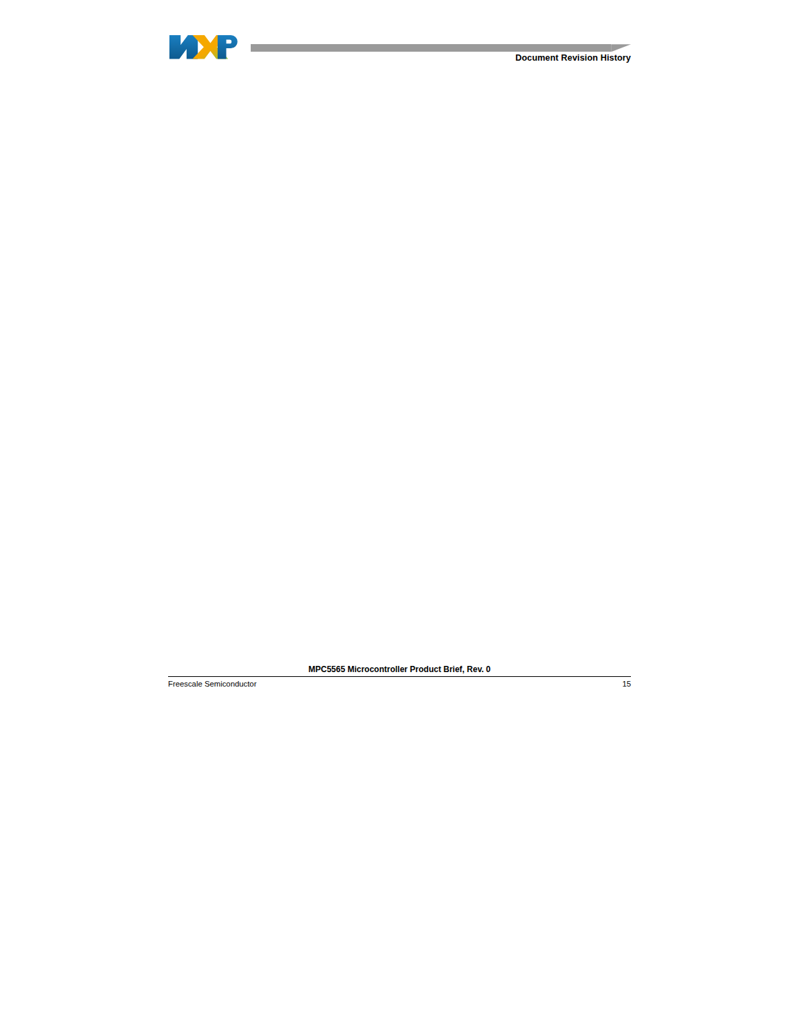Document Revision History
MPC5565 Microcontroller Product Brief, Rev. 0
Freescale Semiconductor
15